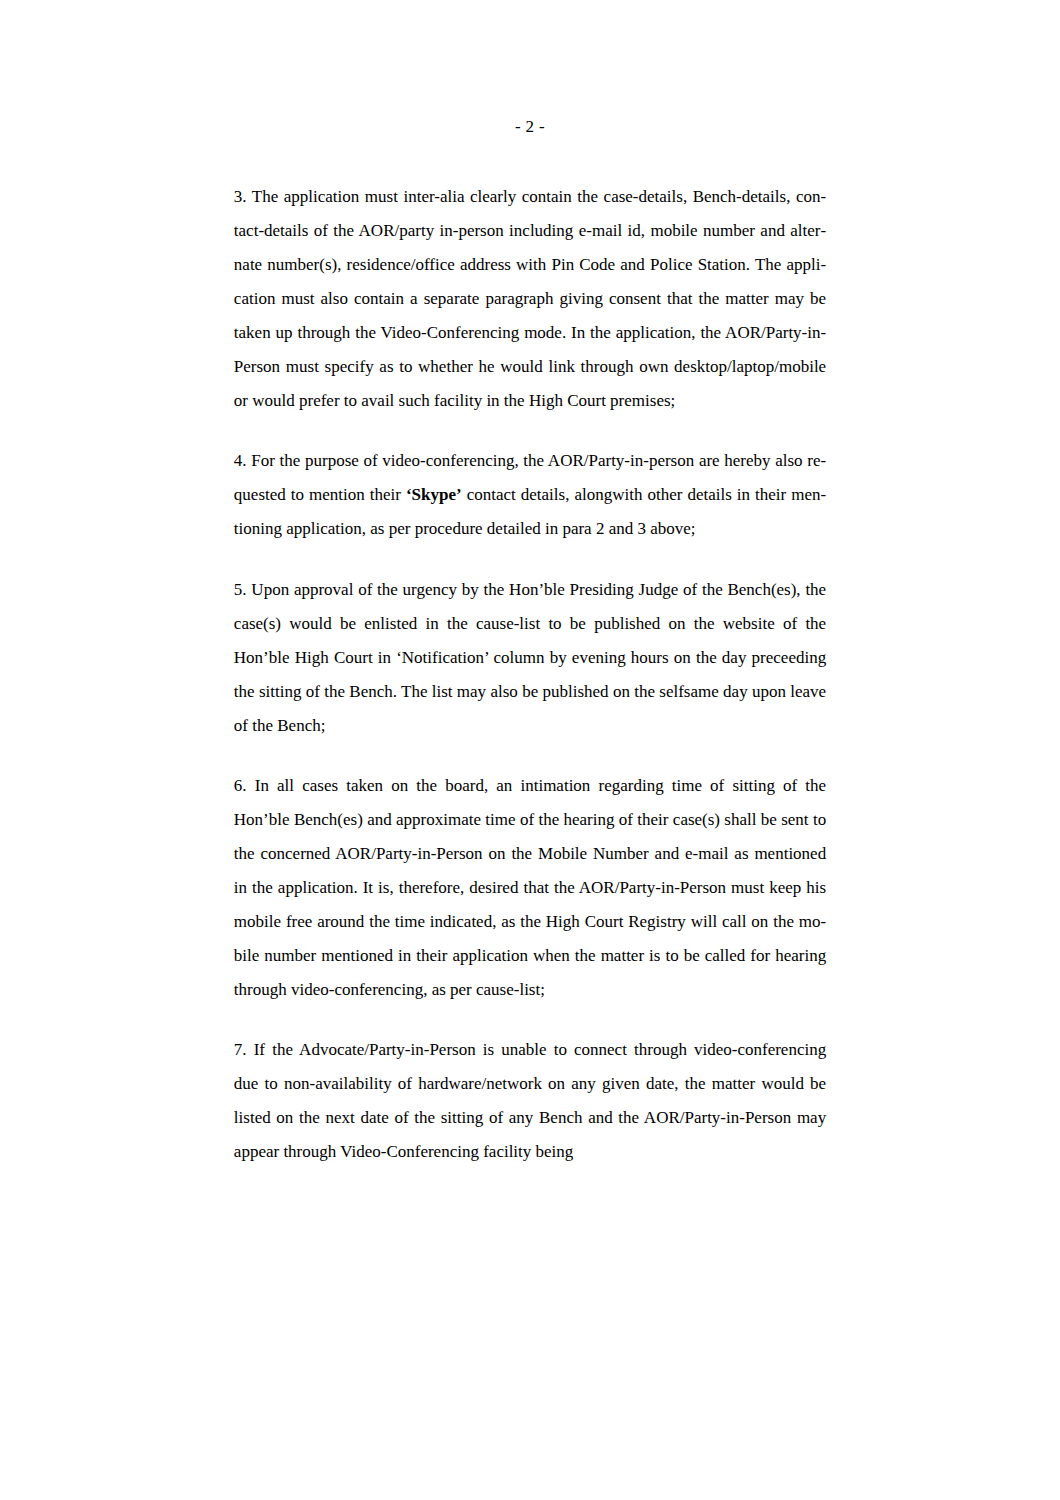- 2 -
3. The application must inter-alia clearly contain the case-details, Bench-details, contact-details of the AOR/party in-person including e-mail id, mobile number and alternate number(s), residence/office address with Pin Code and Police Station. The application must also contain a separate paragraph giving consent that the matter may be taken up through the Video-Conferencing mode. In the application, the AOR/Party-in-Person must specify as to whether he would link through own desktop/laptop/mobile or would prefer to avail such facility in the High Court premises;
4. For the purpose of video-conferencing, the AOR/Party-in-person are hereby also requested to mention their ‘Skype’ contact details, alongwith other details in their mentioning application, as per procedure detailed in para 2 and 3 above;
5. Upon approval of the urgency by the Hon’ble Presiding Judge of the Bench(es), the case(s) would be enlisted in the cause-list to be published on the website of the Hon’ble High Court in ‘Notification’ column by evening hours on the day preceeding the sitting of the Bench. The list may also be published on the selfsame day upon leave of the Bench;
6. In all cases taken on the board, an intimation regarding time of sitting of the Hon’ble Bench(es) and approximate time of the hearing of their case(s) shall be sent to the concerned AOR/Party-in-Person on the Mobile Number and e-mail as mentioned in the application. It is, therefore, desired that the AOR/Party-in-Person must keep his mobile free around the time indicated, as the High Court Registry will call on the mobile number mentioned in their application when the matter is to be called for hearing through video-conferencing, as per cause-list;
7. If the Advocate/Party-in-Person is unable to connect through video-conferencing due to non-availability of hardware/network on any given date, the matter would be listed on the next date of the sitting of any Bench and the AOR/Party-in-Person may appear through Video-Conferencing facility being